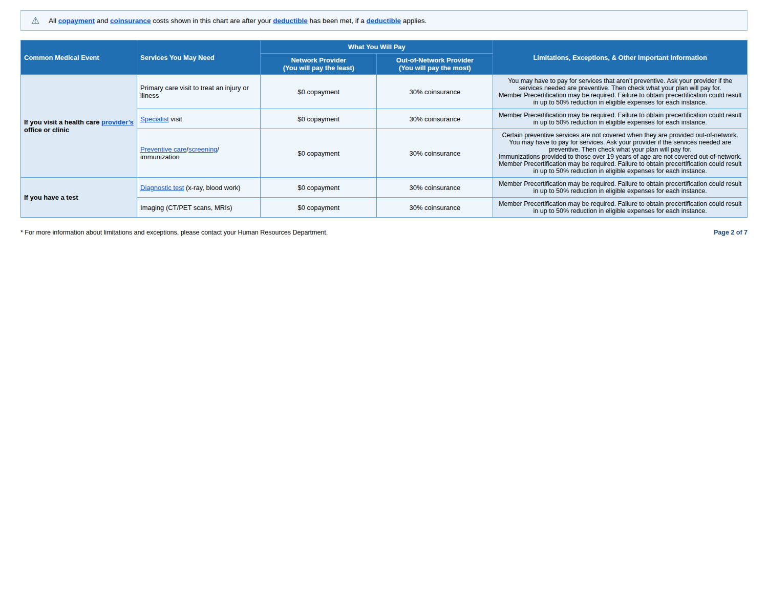⚠ All copayment and coinsurance costs shown in this chart are after your deductible has been met, if a deductible applies.
| Common Medical Event | Services You May Need | What You Will Pay | Limitations, Exceptions, & Other Important Information |
| --- | --- | --- | --- |
| Network Provider (You will pay the least) | Out-of-Network Provider (You will pay the most) |
| If you visit a health care provider’s office or clinic | Primary care visit to treat an injury or illness | $0 copayment | 30% coinsurance | You may have to pay for services that aren’t preventive. Ask your provider if the services needed are preventive. Then check what your plan will pay for. Member Precertification may be required. Failure to obtain precertification could result in up to 50% reduction in eligible expenses for each instance. |
| Specialist visit | $0 copayment | 30% coinsurance | Member Precertification may be required. Failure to obtain precertification could result in up to 50% reduction in eligible expenses for each instance. |
| Preventive care / screening / immunization | $0 copayment | 30% coinsurance | Certain preventive services are not covered when they are provided out-of-network. You may have to pay for services. Ask your provider if the services needed are preventive. Then check what your plan will pay for. Immunizations provided to those over 19 years of age are not covered out-of-network. Member Precertification may be required. Failure to obtain precertification could result in up to 50% reduction in eligible expenses for each instance. |
| If you have a test | Diagnostic test (x-ray, blood work) | $0 copayment | 30% coinsurance | Member Precertification may be required. Failure to obtain precertification could result in up to 50% reduction in eligible expenses for each instance. |
| Imaging (CT/PET scans, MRIs) | $0 copayment | 30% coinsurance | Member Precertification may be required. Failure to obtain precertification could result in up to 50% reduction in eligible expenses for each instance. |
* For more information about limitations and exceptions, please contact your Human Resources Department. Page 2 of 7